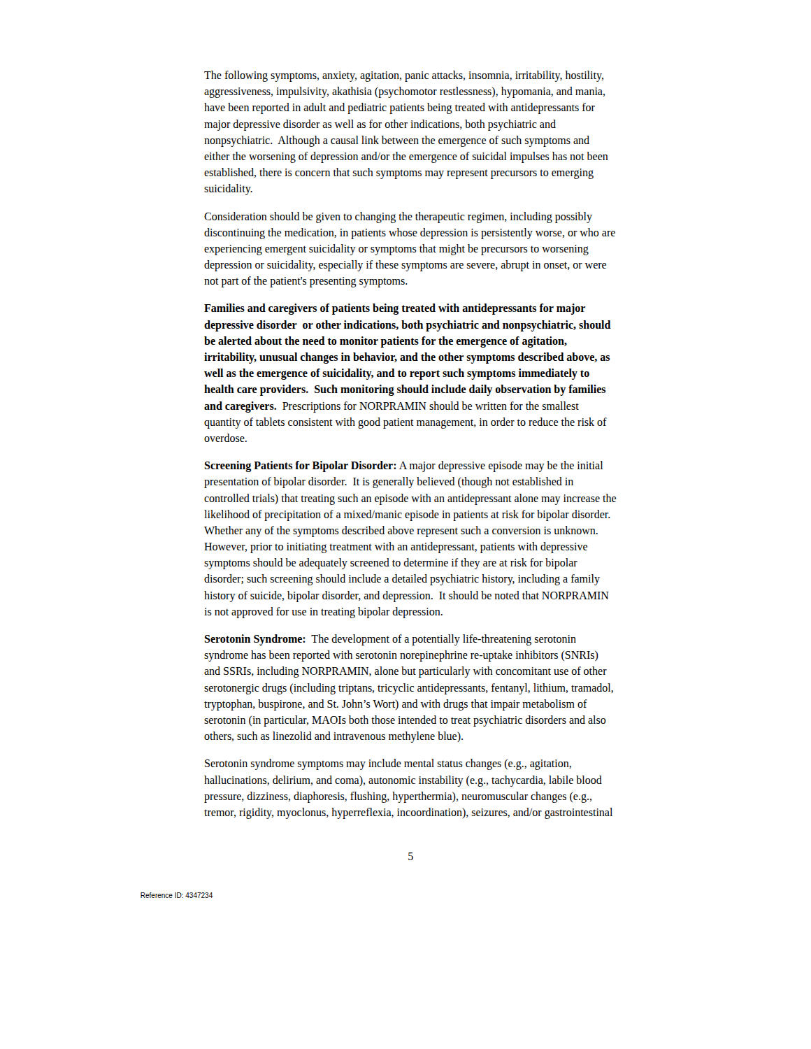The following symptoms, anxiety, agitation, panic attacks, insomnia, irritability, hostility, aggressiveness, impulsivity, akathisia (psychomotor restlessness), hypomania, and mania, have been reported in adult and pediatric patients being treated with antidepressants for major depressive disorder as well as for other indications, both psychiatric and nonpsychiatric. Although a causal link between the emergence of such symptoms and either the worsening of depression and/or the emergence of suicidal impulses has not been established, there is concern that such symptoms may represent precursors to emerging suicidality.
Consideration should be given to changing the therapeutic regimen, including possibly discontinuing the medication, in patients whose depression is persistently worse, or who are experiencing emergent suicidality or symptoms that might be precursors to worsening depression or suicidality, especially if these symptoms are severe, abrupt in onset, or were not part of the patient's presenting symptoms.
Families and caregivers of patients being treated with antidepressants for major depressive disorder or other indications, both psychiatric and nonpsychiatric, should be alerted about the need to monitor patients for the emergence of agitation, irritability, unusual changes in behavior, and the other symptoms described above, as well as the emergence of suicidality, and to report such symptoms immediately to health care providers. Such monitoring should include daily observation by families and caregivers. Prescriptions for NORPRAMIN should be written for the smallest quantity of tablets consistent with good patient management, in order to reduce the risk of overdose.
Screening Patients for Bipolar Disorder: A major depressive episode may be the initial presentation of bipolar disorder. It is generally believed (though not established in controlled trials) that treating such an episode with an antidepressant alone may increase the likelihood of precipitation of a mixed/manic episode in patients at risk for bipolar disorder. Whether any of the symptoms described above represent such a conversion is unknown. However, prior to initiating treatment with an antidepressant, patients with depressive symptoms should be adequately screened to determine if they are at risk for bipolar disorder; such screening should include a detailed psychiatric history, including a family history of suicide, bipolar disorder, and depression. It should be noted that NORPRAMIN is not approved for use in treating bipolar depression.
Serotonin Syndrome: The development of a potentially life-threatening serotonin syndrome has been reported with serotonin norepinephrine re-uptake inhibitors (SNRIs) and SSRIs, including NORPRAMIN, alone but particularly with concomitant use of other serotonergic drugs (including triptans, tricyclic antidepressants, fentanyl, lithium, tramadol, tryptophan, buspirone, and St. John’s Wort) and with drugs that impair metabolism of serotonin (in particular, MAOIs both those intended to treat psychiatric disorders and also others, such as linezolid and intravenous methylene blue).
Serotonin syndrome symptoms may include mental status changes (e.g., agitation, hallucinations, delirium, and coma), autonomic instability (e.g., tachycardia, labile blood pressure, dizziness, diaphoresis, flushing, hyperthermia), neuromuscular changes (e.g., tremor, rigidity, myoclonus, hyperreflexia, incoordination), seizures, and/or gastrointestinal
5
Reference ID: 4347234